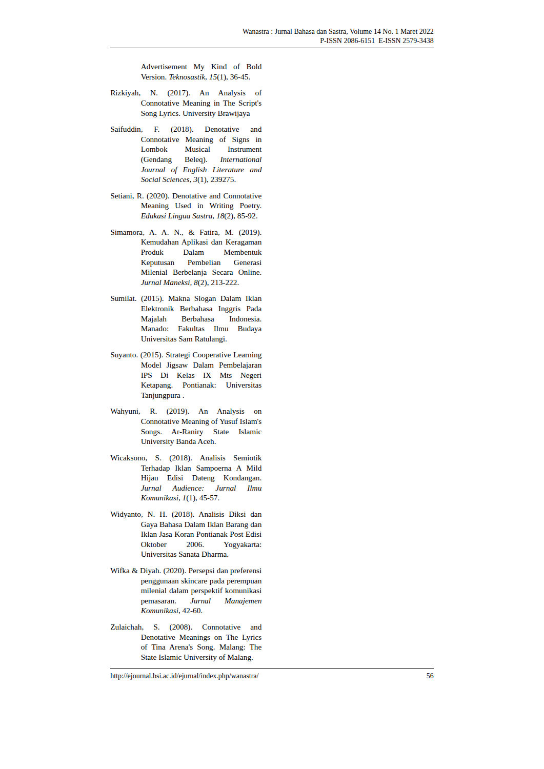Wanastra : Jurnal Bahasa dan Sastra, Volume 14 No. 1 Maret 2022 P-ISSN 2086-6151 E-ISSN 2579-3438
Advertisement My Kind of Bold Version. Teknosastik, 15(1), 36-45.
Rizkiyah, N. (2017). An Analysis of Connotative Meaning in The Script's Song Lyrics. University Brawijaya
Saifuddin, F. (2018). Denotative and Connotative Meaning of Signs in Lombok Musical Instrument (Gendang Beleq). International Journal of English Literature and Social Sciences, 3(1), 239275.
Setiani, R. (2020). Denotative and Connotative Meaning Used in Writing Poetry. Edukasi Lingua Sastra, 18(2), 85-92.
Simamora, A. A. N., & Fatira, M. (2019). Kemudahan Aplikasi dan Keragaman Produk Dalam Membentuk Keputusan Pembelian Generasi Milenial Berbelanja Secara Online. Jurnal Maneksi, 8(2), 213-222.
Sumilat. (2015). Makna Slogan Dalam Iklan Elektronik Berbahasa Inggris Pada Majalah Berbahasa Indonesia. Manado: Fakultas Ilmu Budaya Universitas Sam Ratulangi.
Suyanto. (2015). Strategi Cooperative Learning Model Jigsaw Dalam Pembelajaran IPS Di Kelas IX Mts Negeri Ketapang. Pontianak: Universitas Tanjungpura .
Wahyuni, R. (2019). An Analysis on Connotative Meaning of Yusuf Islam's Songs. Ar-Raniry State Islamic University Banda Aceh.
Wicaksono, S. (2018). Analisis Semiotik Terhadap Iklan Sampoerna A Mild Hijau Edisi Dateng Kondangan. Jurnal Audience: Jurnal Ilmu Komunikasi, 1(1), 45-57.
Widyanto, N. H. (2018). Analisis Diksi dan Gaya Bahasa Dalam Iklan Barang dan Iklan Jasa Koran Pontianak Post Edisi Oktober 2006. Yogyakarta: Universitas Sanata Dharma.
Wifka & Diyah. (2020). Persepsi dan preferensi penggunaan skincare pada perempuan milenial dalam perspektif komunikasi pemasaran. Jurnal Manajemen Komunikasi, 42-60.
Zulaichah, S. (2008). Connotative and Denotative Meanings on The Lyrics of Tina Arena's Song. Malang: The State Islamic University of Malang.
http://ejournal.bsi.ac.id/ejurnal/index.php/wanastra/ 56